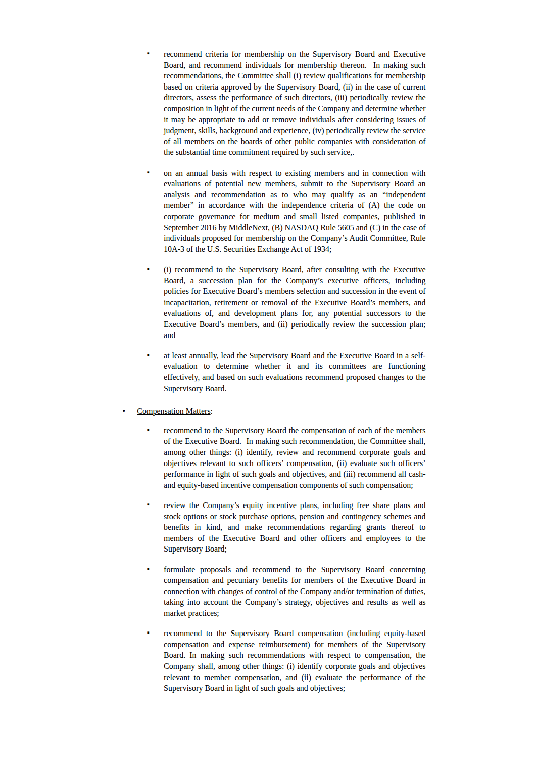recommend criteria for membership on the Supervisory Board and Executive Board, and recommend individuals for membership thereon. In making such recommendations, the Committee shall (i) review qualifications for membership based on criteria approved by the Supervisory Board, (ii) in the case of current directors, assess the performance of such directors, (iii) periodically review the composition in light of the current needs of the Company and determine whether it may be appropriate to add or remove individuals after considering issues of judgment, skills, background and experience, (iv) periodically review the service of all members on the boards of other public companies with consideration of the substantial time commitment required by such service,.
on an annual basis with respect to existing members and in connection with evaluations of potential new members, submit to the Supervisory Board an analysis and recommendation as to who may qualify as an “independent member” in accordance with the independence criteria of (A) the code on corporate governance for medium and small listed companies, published in September 2016 by MiddleNext, (B) NASDAQ Rule 5605 and (C) in the case of individuals proposed for membership on the Company’s Audit Committee, Rule 10A-3 of the U.S. Securities Exchange Act of 1934;
(i) recommend to the Supervisory Board, after consulting with the Executive Board, a succession plan for the Company’s executive officers, including policies for Executive Board’s members selection and succession in the event of incapacitation, retirement or removal of the Executive Board’s members, and evaluations of, and development plans for, any potential successors to the Executive Board’s members, and (ii) periodically review the succession plan; and
at least annually, lead the Supervisory Board and the Executive Board in a self-evaluation to determine whether it and its committees are functioning effectively, and based on such evaluations recommend proposed changes to the Supervisory Board.
Compensation Matters:
recommend to the Supervisory Board the compensation of each of the members of the Executive Board. In making such recommendation, the Committee shall, among other things: (i) identify, review and recommend corporate goals and objectives relevant to such officers’ compensation, (ii) evaluate such officers’ performance in light of such goals and objectives, and (iii) recommend all cash- and equity-based incentive compensation components of such compensation;
review the Company’s equity incentive plans, including free share plans and stock options or stock purchase options, pension and contingency schemes and benefits in kind, and make recommendations regarding grants thereof to members of the Executive Board and other officers and employees to the Supervisory Board;
formulate proposals and recommend to the Supervisory Board concerning compensation and pecuniary benefits for members of the Executive Board in connection with changes of control of the Company and/or termination of duties, taking into account the Company’s strategy, objectives and results as well as market practices;
recommend to the Supervisory Board compensation (including equity-based compensation and expense reimbursement) for members of the Supervisory Board. In making such recommendations with respect to compensation, the Company shall, among other things: (i) identify corporate goals and objectives relevant to member compensation, and (ii) evaluate the performance of the Supervisory Board in light of such goals and objectives;